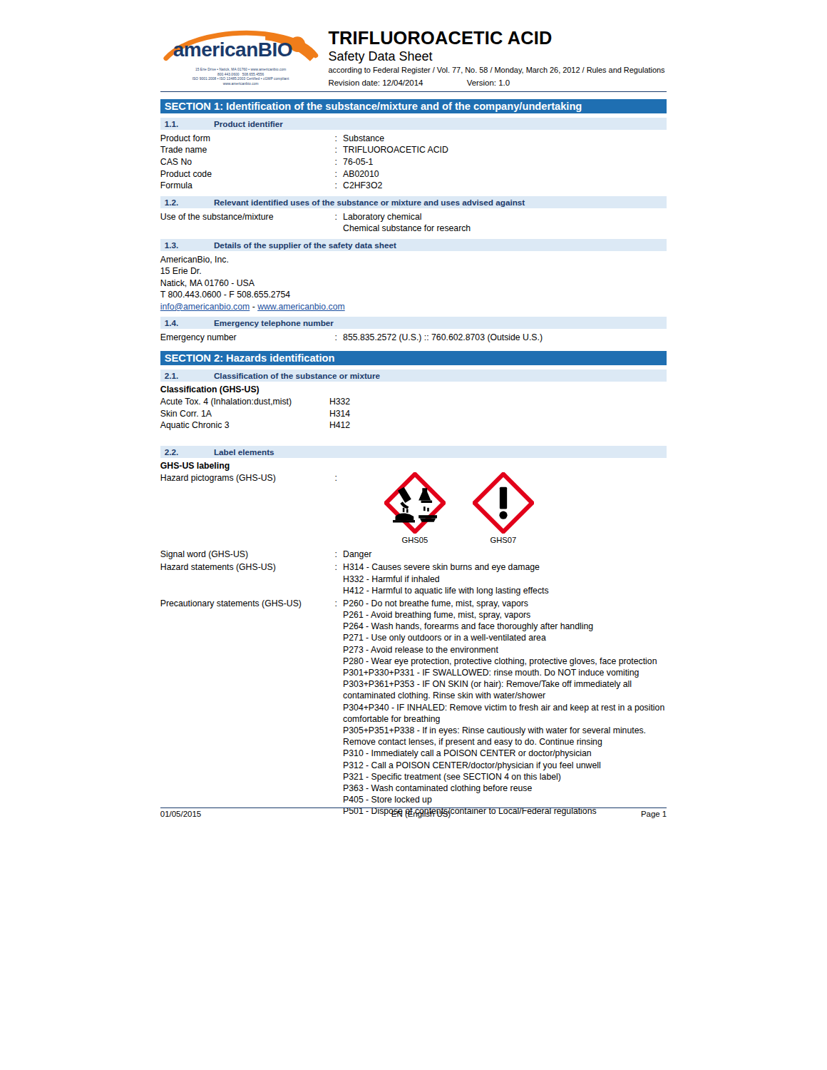americanBIO
15 Erie Drive • Natick, MA 01760 • www.americanbio.com
800.443.0600 508.655.4556
ISO 9001:2008 • ISO 13485:2003 Certified • cGMP compliant
www.americanbio.com
TRIFLUOROACETIC ACID
Safety Data Sheet
according to Federal Register / Vol. 77, No. 58 / Monday, March 26, 2012 / Rules and Regulations
Revision date: 12/04/2014 Version: 1.0
SECTION 1: Identification of the substance/mixture and of the company/undertaking
1.1. Product identifier
Product form
:
Substance
Trade name
:
TRIFLUOROACETIC ACID
CAS No
:
76-05-1
Product code
:
AB02010
Formula
:
C2HF3O2
1.2. Relevant identified uses of the substance or mixture and uses advised against
Use of the substance/mixture
:
Laboratory chemical
Chemical substance for research
1.3. Details of the supplier of the safety data sheet
AmericanBio, Inc.
15 Erie Dr.
Natick, MA 01760 - USA
T 800.443.0600 - F 508.655.2754
info@americanbio.com - www.americanbio.com
1.4. Emergency telephone number
Emergency number
:
855.835.2572 (U.S.) :: 760.602.8703 (Outside U.S.)
SECTION 2: Hazards identification
2.1. Classification of the substance or mixture
Classification (GHS-US)
| Acute Tox. 4 (Inhalation:dust,mist) | H332 |
| Skin Corr. 1A | H314 |
| Aquatic Chronic 3 | H412 |
2.2. Label elements
GHS-US labeling
Hazard pictograms (GHS-US)
:
GHS05
GHS07
Signal word (GHS-US)
:
Danger
Hazard statements (GHS-US)
:
H314 - Causes severe skin burns and eye damage
H332 - Harmful if inhaled
H412 - Harmful to aquatic life with long lasting effects
Precautionary statements (GHS-US)
:
P260 - Do not breathe fume, mist, spray, vapors
P261 - Avoid breathing fume, mist, spray, vapors
P264 - Wash hands, forearms and face thoroughly after handling
P271 - Use only outdoors or in a well-ventilated area
P273 - Avoid release to the environment
P280 - Wear eye protection, protective clothing, protective gloves, face protection
P301+P330+P331 - IF SWALLOWED: rinse mouth. Do NOT induce vomiting
P303+P361+P353 - IF ON SKIN (or hair): Remove/Take off immediately all contaminated clothing. Rinse skin with water/shower
P304+P340 - IF INHALED: Remove victim to fresh air and keep at rest in a position comfortable for breathing
P305+P351+P338 - If in eyes: Rinse cautiously with water for several minutes. Remove contact lenses, if present and easy to do. Continue rinsing
P310 - Immediately call a POISON CENTER or doctor/physician
P312 - Call a POISON CENTER/doctor/physician if you feel unwell
P321 - Specific treatment (see SECTION 4 on this label)
P363 - Wash contaminated clothing before reuse
P405 - Store locked up
P501 - Dispose of contents/container to Local/Federal regulations
01/05/2015
EN (English US)
Page 1